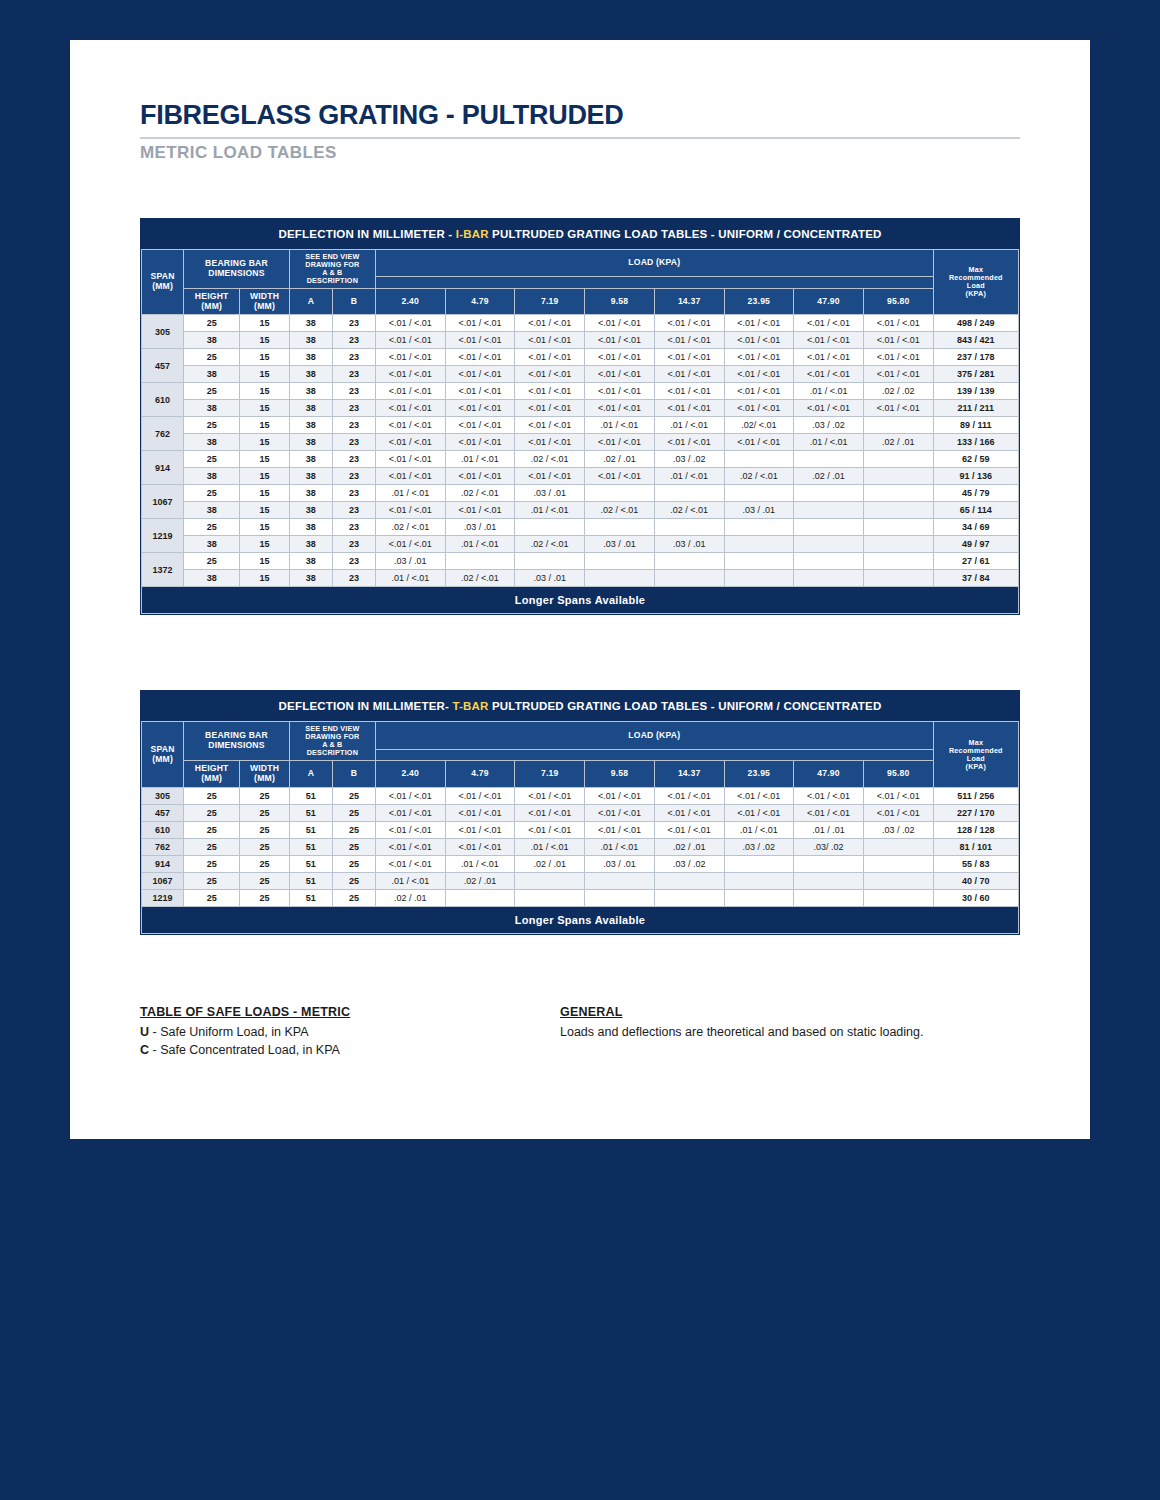FIBREGLASS GRATING - PULTRUDED
METRIC LOAD TABLES
DEFLECTION IN MILLIMETER - I-BAR PULTRUDED GRATING LOAD TABLES - UNIFORM / CONCENTRATED
| SPAN (MM) | BEARING BAR DIMENSIONS | SEE END VIEW DRAWING FOR A & B DESCRIPTION | LOAD (KPA) | Max Recommended Load (KPA) |
| --- | --- | --- | --- | --- |
| HEIGHT (MM) | WIDTH (MM) | A | B | 2.40 | 4.79 | 7.19 | 9.58 | 14.37 | 23.95 | 47.90 | 95.80 |
| 305 | 25 | 15 | 38 | 23 | <.01 / <.01 | <.01 / <.01 | <.01 / <.01 | <.01 / <.01 | <.01 / <.01 | <.01 / <.01 | <.01 / <.01 | <.01 / <.01 | 498 / 249 |
| 38 | 15 | 38 | 23 | <.01 / <.01 | <.01 / <.01 | <.01 / <.01 | <.01 / <.01 | <.01 / <.01 | <.01 / <.01 | <.01 / <.01 | <.01 / <.01 | 843 / 421 |
| 457 | 25 | 15 | 38 | 23 | <.01 / <.01 | <.01 / <.01 | <.01 / <.01 | <.01 / <.01 | <.01 / <.01 | <.01 / <.01 | <.01 / <.01 | <.01 / <.01 | 237 / 178 |
| 38 | 15 | 38 | 23 | <.01 / <.01 | <.01 / <.01 | <.01 / <.01 | <.01 / <.01 | <.01 / <.01 | <.01 / <.01 | <.01 / <.01 | <.01 / <.01 | 375 / 281 |
| 610 | 25 | 15 | 38 | 23 | <.01 / <.01 | <.01 / <.01 | <.01 / <.01 | <.01 / <.01 | <.01 / <.01 | <.01 / <.01 | .01 / <.01 | .02 / .02 | 139 / 139 |
| 38 | 15 | 38 | 23 | <.01 / <.01 | <.01 / <.01 | <.01 / <.01 | <.01 / <.01 | <.01 / <.01 | <.01 / <.01 | <.01 / <.01 | <.01 / <.01 | 211 / 211 |
| 762 | 25 | 15 | 38 | 23 | <.01 / <.01 | <.01 / <.01 | <.01 / <.01 | .01 / <.01 | .01 / <.01 | .02/ <.01 | .03 / .02 | | 89 / 111 |
| 38 | 15 | 38 | 23 | <.01 / <.01 | <.01 / <.01 | <.01 / <.01 | <.01 / <.01 | <.01 / <.01 | <.01 / <.01 | .01 / <.01 | .02 / .01 | 133 / 166 |
| 914 | 25 | 15 | 38 | 23 | <.01 / <.01 | .01 / <.01 | .02 / <.01 | .02 / .01 | .03 / .02 | | | | 62 / 59 |
| 38 | 15 | 38 | 23 | <.01 / <.01 | <.01 / <.01 | <.01 / <.01 | <.01 / <.01 | .01 / <.01 | .02 / <.01 | .02 / .01 | | 91 / 136 |
| 1067 | 25 | 15 | 38 | 23 | .01 / <.01 | .02 / <.01 | .03 / .01 | | | | | | 45 / 79 |
| 38 | 15 | 38 | 23 | <.01 / <.01 | <.01 / <.01 | .01 / <.01 | .02 / <.01 | .02 / <.01 | .03 / .01 | | | 65 / 114 |
| 1219 | 25 | 15 | 38 | 23 | .02 / <.01 | .03 / .01 | | | | | | | 34 / 69 |
| 38 | 15 | 38 | 23 | <.01 / <.01 | .01 / <.01 | .02 / <.01 | .03 / .01 | .03 / .01 | | | | 49 / 97 |
| 1372 | 25 | 15 | 38 | 23 | .03 / .01 | | | | | | | | 27 / 61 |
| 38 | 15 | 38 | 23 | .01 / <.01 | .02 / <.01 | .03 / .01 | | | | | | 37 / 84 |
| Longer Spans Available |
DEFLECTION IN MILLIMETER- T-BAR PULTRUDED GRATING LOAD TABLES - UNIFORM / CONCENTRATED
| SPAN (MM) | BEARING BAR DIMENSIONS | SEE END VIEW DRAWING FOR A & B DESCRIPTION | LOAD (KPA) | Max Recommended Load (KPA) |
| --- | --- | --- | --- | --- |
| HEIGHT (MM) | WIDTH (MM) | A | B | 2.40 | 4.79 | 7.19 | 9.58 | 14.37 | 23.95 | 47.90 | 95.80 |
| 305 | 25 | 25 | 51 | 25 | <.01 / <.01 | <.01 / <.01 | <.01 / <.01 | <.01 / <.01 | <.01 / <.01 | <.01 / <.01 | <.01 / <.01 | <.01 / <.01 | 511 / 256 |
| 457 | 25 | 25 | 51 | 25 | <.01 / <.01 | <.01 / <.01 | <.01 / <.01 | <.01 / <.01 | <.01 / <.01 | <.01 / <.01 | <.01 / <.01 | <.01 / <.01 | 227 / 170 |
| 610 | 25 | 25 | 51 | 25 | <.01 / <.01 | <.01 / <.01 | <.01 / <.01 | <.01 / <.01 | <.01 / <.01 | .01 / <.01 | .01 / .01 | .03 / .02 | 128 / 128 |
| 762 | 25 | 25 | 51 | 25 | <.01 / <.01 | <.01 / <.01 | .01 / <.01 | .01 / <.01 | .02 / .01 | .03 / .02 | .03/ .02 | | 81 / 101 |
| 914 | 25 | 25 | 51 | 25 | <.01 / <.01 | .01 / <.01 | .02 / .01 | .03 / .01 | .03 / .02 | | | | 55 / 83 |
| 1067 | 25 | 25 | 51 | 25 | .01 / <.01 | .02 / .01 | | | | | | | 40 / 70 |
| 1219 | 25 | 25 | 51 | 25 | .02 / .01 | | | | | | | | 30 / 60 |
| Longer Spans Available |
TABLE OF SAFE LOADS - METRIC
U - Safe Uniform Load, in KPA
C - Safe Concentrated Load, in KPA
GENERAL
Loads and deflections are theoretical and based on static loading.